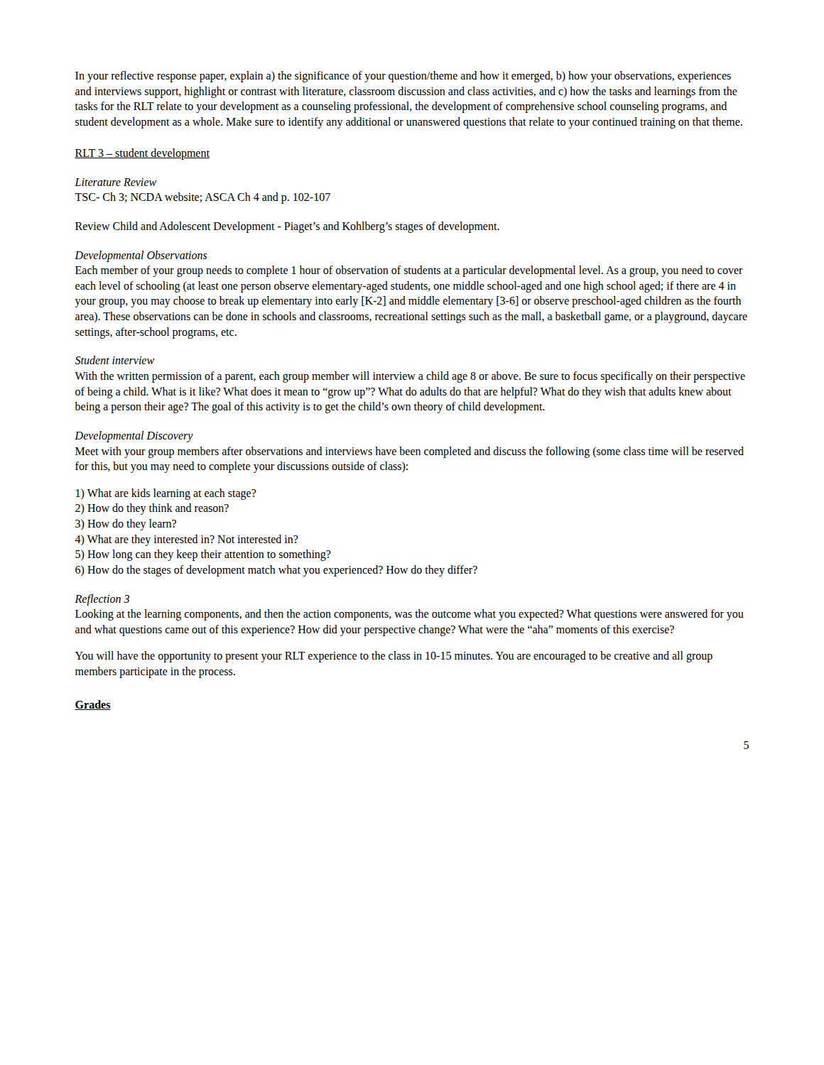In your reflective response paper, explain a) the significance of your question/theme and how it emerged, b) how your observations, experiences and interviews support, highlight or contrast with literature, classroom discussion and class activities, and c) how the tasks and learnings from the tasks for the RLT relate to your development as a counseling professional, the development of comprehensive school counseling programs, and student development as a whole. Make sure to identify any additional or unanswered questions that relate to your continued training on that theme.
RLT 3 – student development
Literature Review
TSC- Ch 3; NCDA website; ASCA Ch 4 and p. 102-107
Review Child and Adolescent Development - Piaget’s and Kohlberg’s stages of development.
Developmental Observations
Each member of your group needs to complete 1 hour of observation of students at a particular developmental level. As a group, you need to cover each level of schooling (at least one person observe elementary-aged students, one middle school-aged and one high school aged; if there are 4 in your group, you may choose to break up elementary into early [K-2] and middle elementary [3-6] or observe preschool-aged children as the fourth area). These observations can be done in schools and classrooms, recreational settings such as the mall, a basketball game, or a playground, daycare settings, after-school programs, etc.
Student interview
With the written permission of a parent, each group member will interview a child age 8 or above. Be sure to focus specifically on their perspective of being a child. What is it like? What does it mean to “grow up”? What do adults do that are helpful? What do they wish that adults knew about being a person their age? The goal of this activity is to get the child’s own theory of child development.
Developmental Discovery
Meet with your group members after observations and interviews have been completed and discuss the following (some class time will be reserved for this, but you may need to complete your discussions outside of class):
1) What are kids learning at each stage?
2) How do they think and reason?
3) How do they learn?
4) What are they interested in? Not interested in?
5) How long can they keep their attention to something?
6) How do the stages of development match what you experienced? How do they differ?
Reflection 3
Looking at the learning components, and then the action components, was the outcome what you expected? What questions were answered for you and what questions came out of this experience? How did your perspective change? What were the “aha” moments of this exercise?
You will have the opportunity to present your RLT experience to the class in 10-15 minutes. You are encouraged to be creative and all group members participate in the process.
Grades
5